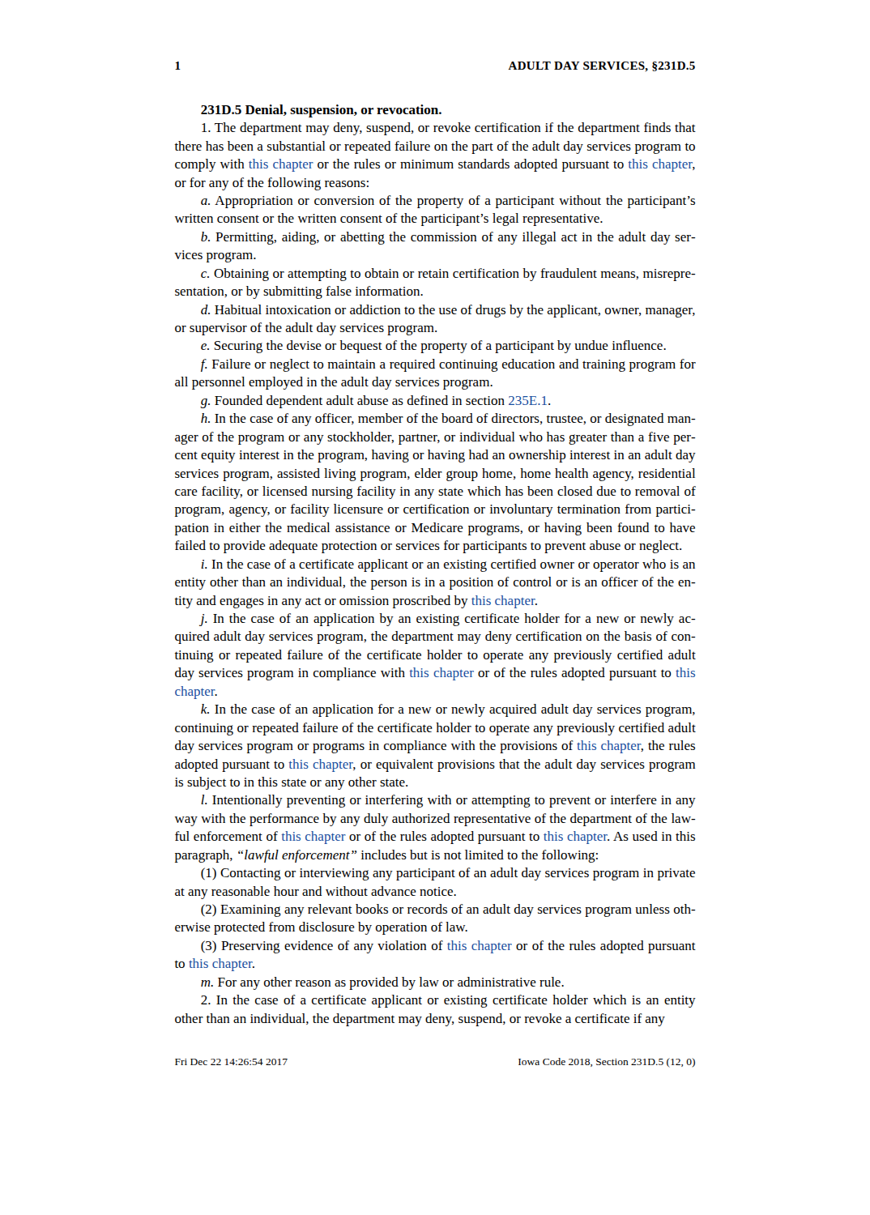1 ADULT DAY SERVICES, §231D.5
231D.5 Denial, suspension, or revocation.
1. The department may deny, suspend, or revoke certification if the department finds that there has been a substantial or repeated failure on the part of the adult day services program to comply with this chapter or the rules or minimum standards adopted pursuant to this chapter, or for any of the following reasons:
a. Appropriation or conversion of the property of a participant without the participant’s written consent or the written consent of the participant’s legal representative.
b. Permitting, aiding, or abetting the commission of any illegal act in the adult day services program.
c. Obtaining or attempting to obtain or retain certification by fraudulent means, misrepresentation, or by submitting false information.
d. Habitual intoxication or addiction to the use of drugs by the applicant, owner, manager, or supervisor of the adult day services program.
e. Securing the devise or bequest of the property of a participant by undue influence.
f. Failure or neglect to maintain a required continuing education and training program for all personnel employed in the adult day services program.
g. Founded dependent adult abuse as defined in section 235E.1.
h. In the case of any officer, member of the board of directors, trustee, or designated manager of the program or any stockholder, partner, or individual who has greater than a five percent equity interest in the program, having or having had an ownership interest in an adult day services program, assisted living program, elder group home, home health agency, residential care facility, or licensed nursing facility in any state which has been closed due to removal of program, agency, or facility licensure or certification or involuntary termination from participation in either the medical assistance or Medicare programs, or having been found to have failed to provide adequate protection or services for participants to prevent abuse or neglect.
i. In the case of a certificate applicant or an existing certified owner or operator who is an entity other than an individual, the person is in a position of control or is an officer of the entity and engages in any act or omission proscribed by this chapter.
j. In the case of an application by an existing certificate holder for a new or newly acquired adult day services program, the department may deny certification on the basis of continuing or repeated failure of the certificate holder to operate any previously certified adult day services program in compliance with this chapter or of the rules adopted pursuant to this chapter.
k. In the case of an application for a new or newly acquired adult day services program, continuing or repeated failure of the certificate holder to operate any previously certified adult day services program or programs in compliance with the provisions of this chapter, the rules adopted pursuant to this chapter, or equivalent provisions that the adult day services program is subject to in this state or any other state.
l. Intentionally preventing or interfering with or attempting to prevent or interfere in any way with the performance by any duly authorized representative of the department of the lawful enforcement of this chapter or of the rules adopted pursuant to this chapter. As used in this paragraph, “lawful enforcement” includes but is not limited to the following:
(1) Contacting or interviewing any participant of an adult day services program in private at any reasonable hour and without advance notice.
(2) Examining any relevant books or records of an adult day services program unless otherwise protected from disclosure by operation of law.
(3) Preserving evidence of any violation of this chapter or of the rules adopted pursuant to this chapter.
m. For any other reason as provided by law or administrative rule.
2. In the case of a certificate applicant or existing certificate holder which is an entity other than an individual, the department may deny, suspend, or revoke a certificate if any
Fri Dec 22 14:26:54 2017 Iowa Code 2018, Section 231D.5 (12, 0)